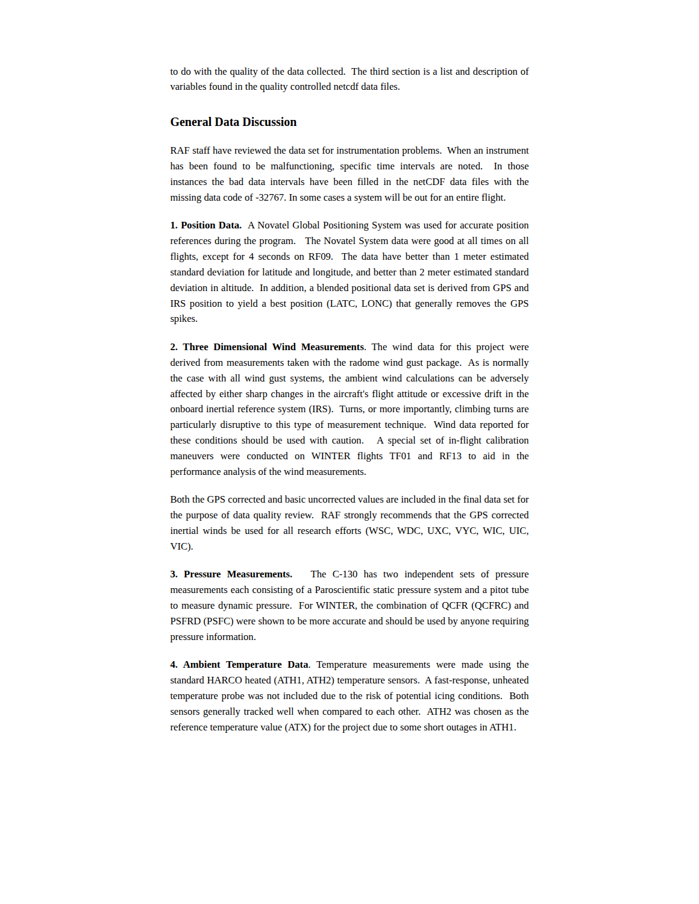to do with the quality of the data collected. The third section is a list and description of variables found in the quality controlled netcdf data files.
General Data Discussion
RAF staff have reviewed the data set for instrumentation problems. When an instrument has been found to be malfunctioning, specific time intervals are noted. In those instances the bad data intervals have been filled in the netCDF data files with the missing data code of -32767. In some cases a system will be out for an entire flight.
1. Position Data. A Novatel Global Positioning System was used for accurate position references during the program. The Novatel System data were good at all times on all flights, except for 4 seconds on RF09. The data have better than 1 meter estimated standard deviation for latitude and longitude, and better than 2 meter estimated standard deviation in altitude. In addition, a blended positional data set is derived from GPS and IRS position to yield a best position (LATC, LONC) that generally removes the GPS spikes.
2. Three Dimensional Wind Measurements. The wind data for this project were derived from measurements taken with the radome wind gust package. As is normally the case with all wind gust systems, the ambient wind calculations can be adversely affected by either sharp changes in the aircraft's flight attitude or excessive drift in the onboard inertial reference system (IRS). Turns, or more importantly, climbing turns are particularly disruptive to this type of measurement technique. Wind data reported for these conditions should be used with caution. A special set of in-flight calibration maneuvers were conducted on WINTER flights TF01 and RF13 to aid in the performance analysis of the wind measurements.
Both the GPS corrected and basic uncorrected values are included in the final data set for the purpose of data quality review. RAF strongly recommends that the GPS corrected inertial winds be used for all research efforts (WSC, WDC, UXC, VYC, WIC, UIC, VIC).
3. Pressure Measurements. The C-130 has two independent sets of pressure measurements each consisting of a Paroscientific static pressure system and a pitot tube to measure dynamic pressure. For WINTER, the combination of QCFR (QCFRC) and PSFRD (PSFC) were shown to be more accurate and should be used by anyone requiring pressure information.
4. Ambient Temperature Data. Temperature measurements were made using the standard HARCO heated (ATH1, ATH2) temperature sensors. A fast-response, unheated temperature probe was not included due to the risk of potential icing conditions. Both sensors generally tracked well when compared to each other. ATH2 was chosen as the reference temperature value (ATX) for the project due to some short outages in ATH1.